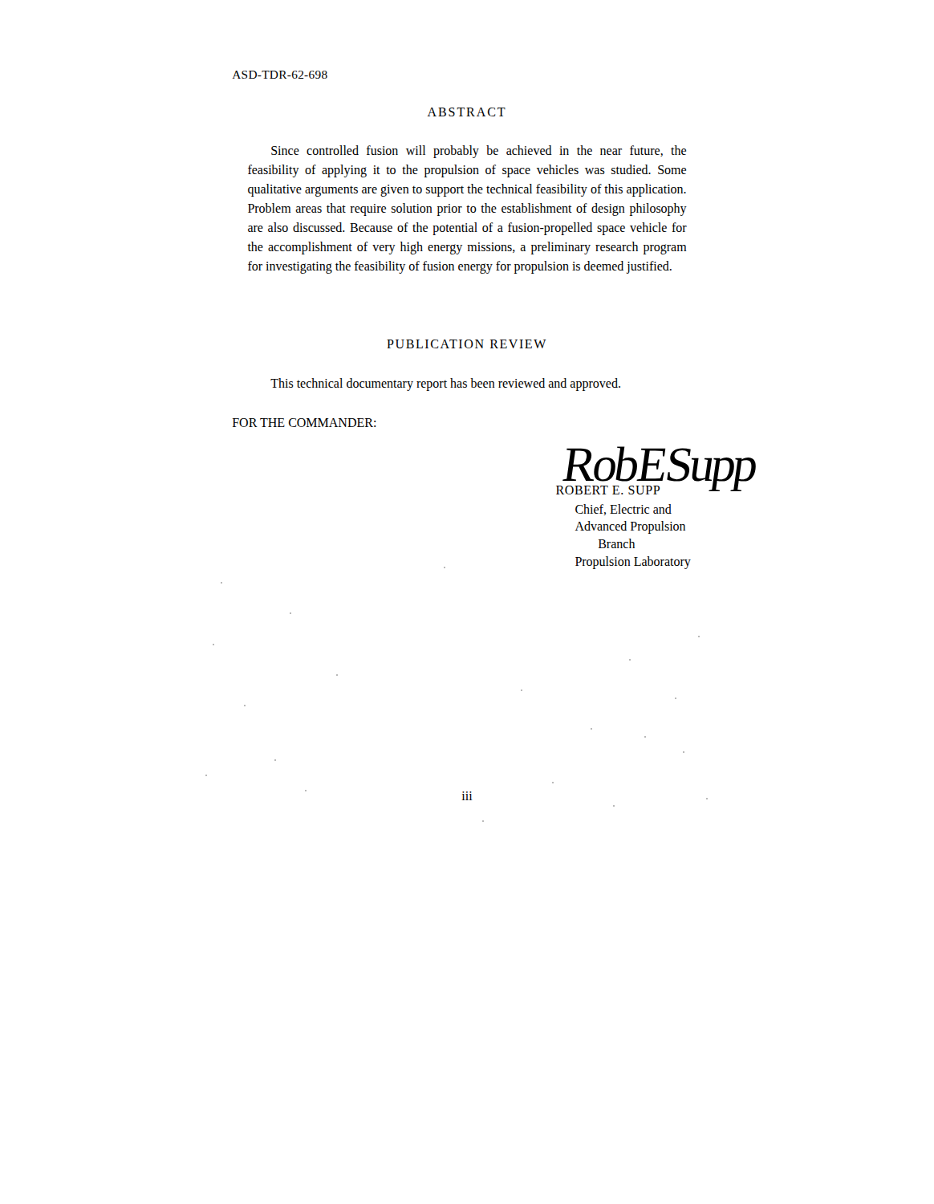ASD-TDR-62-698
ABSTRACT
Since controlled fusion will probably be achieved in the near future, the feasibility of applying it to the propulsion of space vehicles was studied. Some qualitative arguments are given to support the technical feasibility of this application. Problem areas that require solution prior to the establishment of design philosophy are also discussed. Because of the potential of a fusion-propelled space vehicle for the accomplishment of very high energy missions, a preliminary research program for investigating the feasibility of fusion energy for propulsion is deemed justified.
PUBLICATION REVIEW
This technical documentary report has been reviewed and approved.
FOR THE COMMANDER:
Rob E Supp
ROBERT E. SUPP
Chief, Electric and Advanced Propulsion Branch Propulsion Laboratory
iii